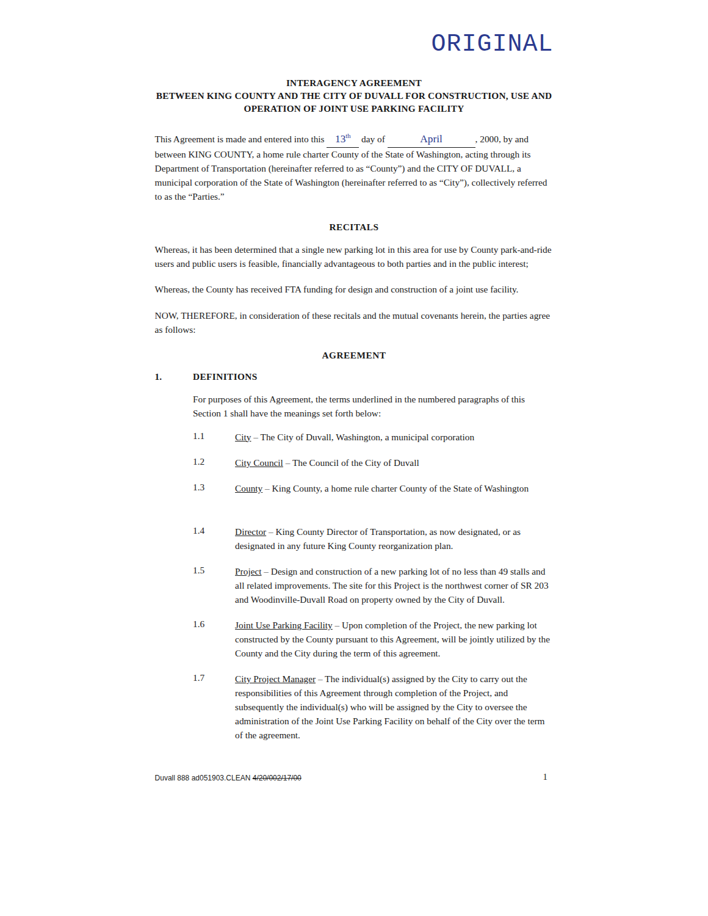ORIGINAL
INTERAGENCY AGREEMENT
BETWEEN KING COUNTY AND THE CITY OF DUVALL FOR CONSTRUCTION, USE AND
OPERATION OF JOINT USE PARKING FACILITY
This Agreement is made and entered into this 13th day of April, 2000, by and between KING COUNTY, a home rule charter County of the State of Washington, acting through its Department of Transportation (hereinafter referred to as “County”) and the CITY OF DUVALL, a municipal corporation of the State of Washington (hereinafter referred to as “City”), collectively referred to as the “Parties.”
RECITALS
Whereas, it has been determined that a single new parking lot in this area for use by County park-and-ride users and public users is feasible, financially advantageous to both parties and in the public interest;
Whereas, the County has received FTA funding for design and construction of a joint use facility.
NOW, THEREFORE, in consideration of these recitals and the mutual covenants herein, the parties agree as follows:
AGREEMENT
1.
DEFINITIONS
For purposes of this Agreement, the terms underlined in the numbered paragraphs of this Section 1 shall have the meanings set forth below:
1.1
City – The City of Duvall, Washington, a municipal corporation
1.2
City Council – The Council of the City of Duvall
1.3
County – King County, a home rule charter County of the State of Washington
1.4
Director – King County Director of Transportation, as now designated, or as designated in any future King County reorganization plan.
1.5
Project – Design and construction of a new parking lot of no less than 49 stalls and all related improvements. The site for this Project is the northwest corner of SR 203 and Woodinville-Duvall Road on property owned by the City of Duvall.
1.6
Joint Use Parking Facility – Upon completion of the Project, the new parking lot constructed by the County pursuant to this Agreement, will be jointly utilized by the County and the City during the term of this agreement.
1.7
City Project Manager – The individual(s) assigned by the City to carry out the responsibilities of this Agreement through completion of the Project, and subsequently the individual(s) who will be assigned by the City to oversee the administration of the Joint Use Parking Facility on behalf of the City over the term of the agreement.
Duvall 888 ad051903.CLEAN 4/20/002/17/00
1